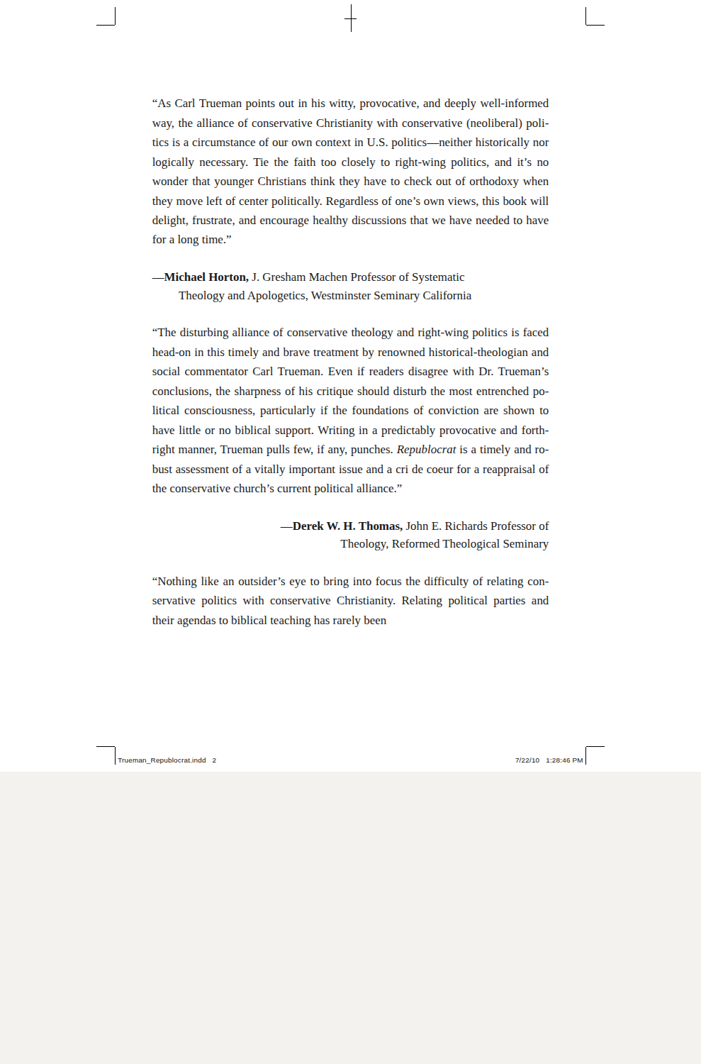“As Carl Trueman points out in his witty, provocative, and deeply well-informed way, the alliance of conservative Christianity with conservative (neoliberal) politics is a circumstance of our own context in U.S. politics—neither historically nor logically necessary. Tie the faith too closely to right-wing politics, and it’s no wonder that younger Christians think they have to check out of orthodoxy when they move left of center politically. Regardless of one’s own views, this book will delight, frustrate, and encourage healthy discussions that we have needed to have for a long time.”
—Michael Horton, J. Gresham Machen Professor of Systematic Theology and Apologetics, Westminster Seminary California
“The disturbing alliance of conservative theology and right-wing politics is faced head-on in this timely and brave treatment by renowned historical-theologian and social commentator Carl Trueman. Even if readers disagree with Dr. Trueman’s conclusions, the sharpness of his critique should disturb the most entrenched political consciousness, particularly if the foundations of conviction are shown to have little or no biblical support. Writing in a predictably provocative and forthright manner, Trueman pulls few, if any, punches. Republocrat is a timely and robust assessment of a vitally important issue and a cri de coeur for a reappraisal of the conservative church’s current political alliance.”
—Derek W. H. Thomas, John E. Richards Professor of Theology, Reformed Theological Seminary
“Nothing like an outsider’s eye to bring into focus the difficulty of relating conservative politics with conservative Christianity. Relating political parties and their agendas to biblical teaching has rarely been
Trueman_Republocrat.indd 2 7/22/10 1:28:46 PM